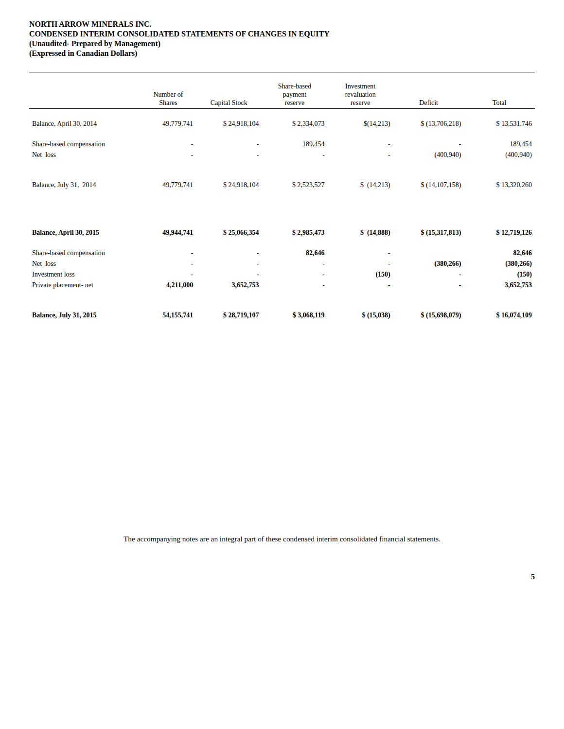NORTH ARROW MINERALS INC.
CONDENSED INTERIM CONSOLIDATED STATEMENTS OF CHANGES IN EQUITY
(Unaudited- Prepared by Management)
(Expressed in Canadian Dollars)
| | Number of Shares | Capital Stock | Share-based payment reserve | Investment revaluation reserve | Deficit | Total |
| --- | --- | --- | --- | --- | --- | --- |
| Balance, April 30, 2014 | 49,779,741 | $ 24,918,104 | $ 2,334,073 | $(14,213) | $ (13,706,218) | $ 13,531,746 |
| Share-based compensation | - | - | 189,454 | - | - | 189,454 |
| Net loss | - | - | - | - | (400,940) | (400,940) |
| Balance, July 31, 2014 | 49,779,741 | $ 24,918,104 | $ 2,523,527 | $ (14,213) | $ (14,107,158) | $ 13,320,260 |
| Balance, April 30, 2015 | 49,944,741 | $ 25,066,354 | $ 2,985,473 | $ (14,888) | $ (15,317,813) | $ 12,719,126 |
| Share-based compensation | - | - | 82,646 | - | | 82,646 |
| Net loss | - | - | - | - | (380,266) | (380,266) |
| Investment loss | - | - | - | (150) | - | (150) |
| Private placement- net | 4,211,000 | 3,652,753 | - | - | - | 3,652,753 |
| Balance, July 31, 2015 | 54,155,741 | $ 28,719,107 | $ 3,068,119 | $ (15,038) | $ (15,698,079) | $ 16,074,109 |
The accompanying notes are an integral part of these condensed interim consolidated financial statements.
5